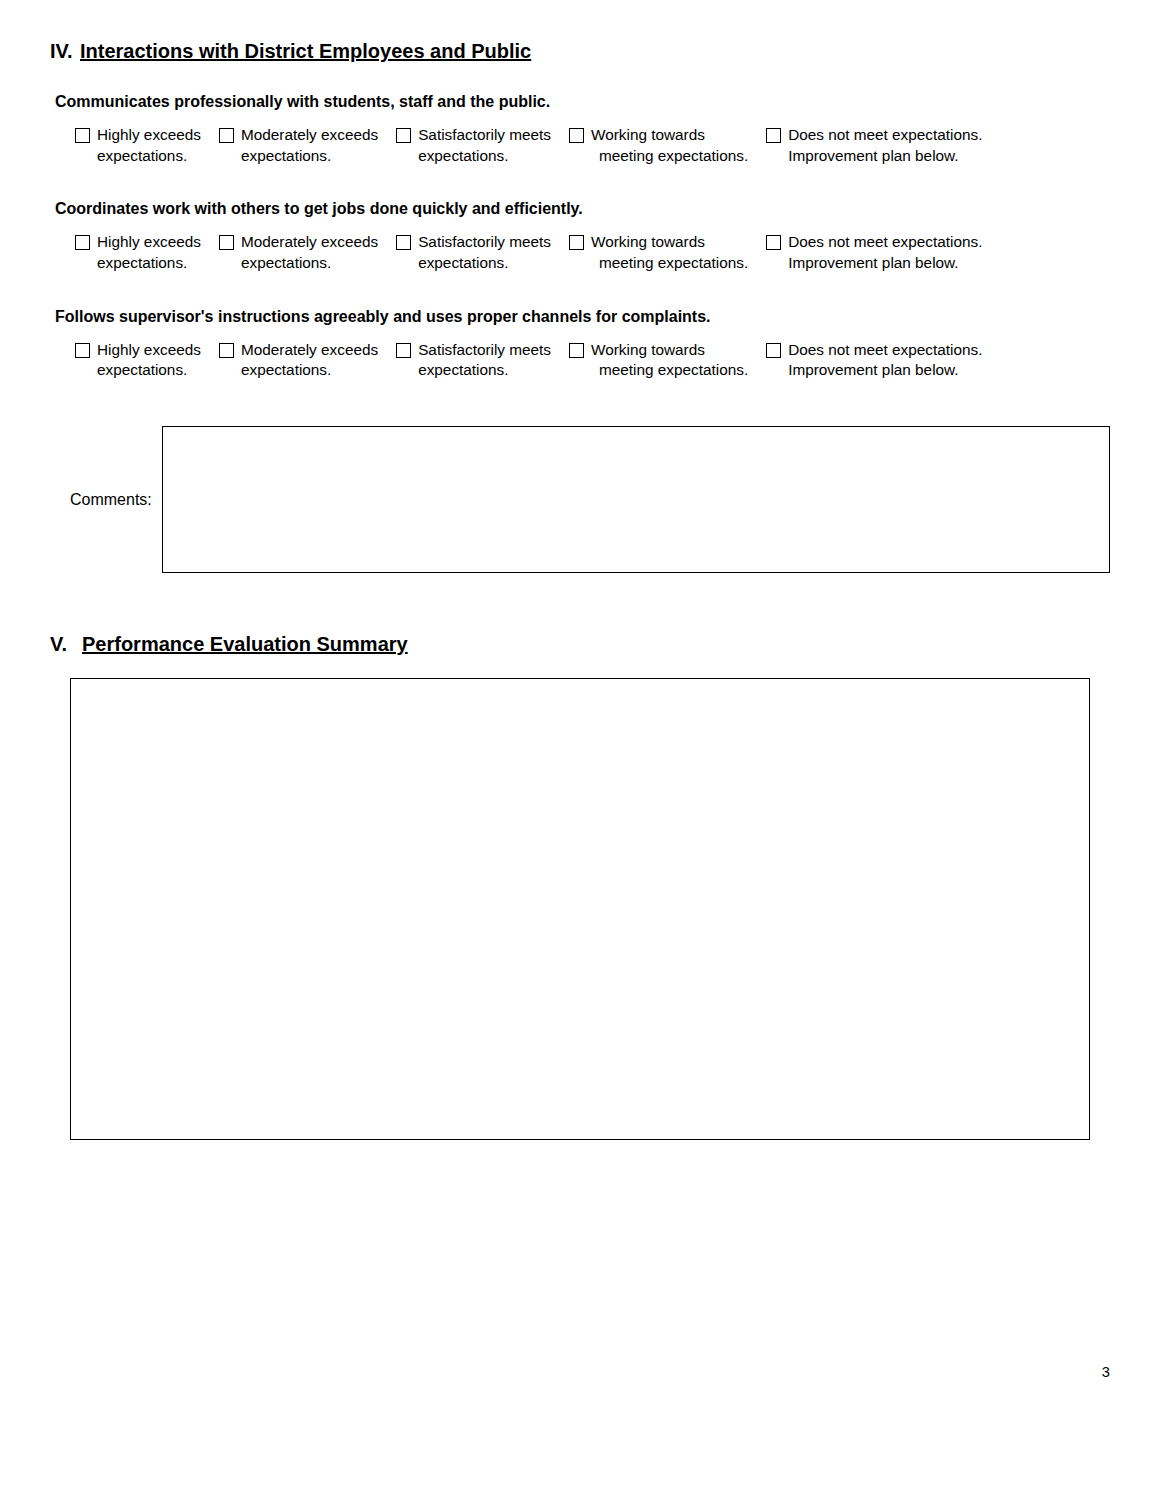IV. Interactions with District Employees and Public
Communicates professionally with students, staff and the public.
Highly exceeds expectations.
Moderately exceeds expectations.
Satisfactorily meets expectations.
Working towards meeting expectations.
Does not meet expectations. Improvement plan below.
Coordinates work with others to get jobs done quickly and efficiently.
Highly exceeds expectations.
Moderately exceeds expectations.
Satisfactorily meets expectations.
Working towards meeting expectations.
Does not meet expectations. Improvement plan below.
Follows supervisor's instructions agreeably and uses proper channels for complaints.
Highly exceeds expectations.
Moderately exceeds expectations.
Satisfactorily meets expectations.
Working towards meeting expectations.
Does not meet expectations. Improvement plan below.
Comments:
V. Performance Evaluation Summary
3